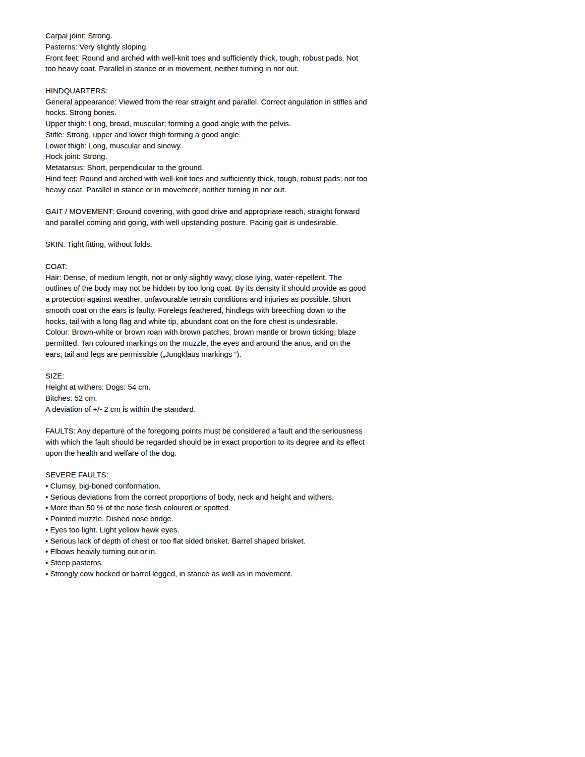Carpal joint: Strong.
Pasterns: Very slightly sloping.
Front feet: Round and arched with well-knit toes and sufficiently thick, tough, robust pads. Not too heavy coat. Parallel in stance or in movement, neither turning in nor out.
HINDQUARTERS:
General appearance: Viewed from the rear straight and parallel. Correct angulation in stifles and hocks. Strong bones.
Upper thigh: Long, broad, muscular; forming a good angle with the pelvis.
Stifle: Strong, upper and lower thigh forming a good angle.
Lower thigh: Long, muscular and sinewy.
Hock joint: Strong.
Metatarsus: Short, perpendicular to the ground.
Hind feet: Round and arched with well-knit toes and sufficiently thick, tough, robust pads; not too heavy coat. Parallel in stance or in movement, neither turning in nor out.
GAIT / MOVEMENT: Ground covering, with good drive and appropriate reach, straight forward and parallel coming and going, with well upstanding posture. Pacing gait is undesirable.
SKIN: Tight fitting, without folds.
COAT:
Hair: Dense, of medium length, not or only slightly wavy, close lying, water-repellent. The outlines of the body may not be hidden by too long coat. By its density it should provide as good a protection against weather, unfavourable terrain conditions and injuries as possible. Short smooth coat on the ears is faulty. Forelegs feathered, hindlegs with breeching down to the hocks, tail with a long flag and white tip, abundant coat on the fore chest is undesirable.
Colour: Brown-white or brown roan with brown patches, brown mantle or brown ticking; blaze permitted. Tan coloured markings on the muzzle, the eyes and around the anus, and on the ears, tail and legs are permissible („Jungklaus markings “).
SIZE:
Height at withers: Dogs: 54 cm.
Bitches: 52 cm.
A deviation of +/- 2 cm is within the standard.
FAULTS: Any departure of the foregoing points must be considered a fault and the seriousness with which the fault should be regarded should be in exact proportion to its degree and its effect upon the health and welfare of the dog.
SEVERE FAULTS:
Clumsy, big-boned conformation.
Serious deviations from the correct proportions of body, neck and height and withers.
More than 50 % of the nose flesh-coloured or spotted.
Pointed muzzle. Dished nose bridge.
Eyes too light. Light yellow hawk eyes.
Serious lack of depth of chest or too flat sided brisket. Barrel shaped brisket.
Elbows heavily turning out or in.
Steep pasterns.
Strongly cow hocked or barrel legged, in stance as well as in movement.